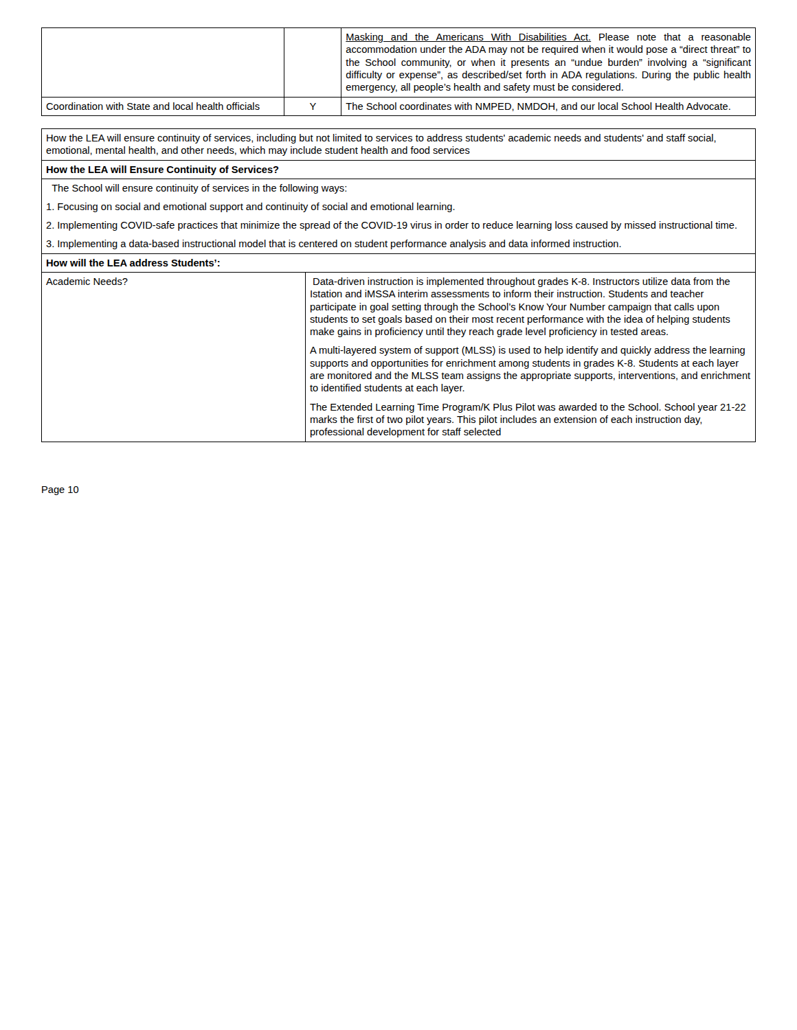| | | Masking and the Americans With Disabilities Act. Please note that a reasonable accommodation under the ADA may not be required when it would pose a “direct threat” to the School community, or when it presents an “undue burden” involving a “significant difficulty or expense”, as described/set forth in ADA regulations. During the public health emergency, all people’s health and safety must be considered. |
| Coordination with State and local health officials | Y | The School coordinates with NMPED, NMDOH, and our local School Health Advocate. |
| How the LEA will ensure continuity of services, including but not limited to services to address students' academic needs and students' and staff social, emotional, mental health, and other needs, which may include student health and food services |
| How the LEA will Ensure Continuity of Services? |
| The School will ensure continuity of services in the following ways: 1. Focusing on social and emotional support and continuity of social and emotional learning. 2. Implementing COVID-safe practices that minimize the spread of the COVID-19 virus in order to reduce learning loss caused by missed instructional time. 3. Implementing a data-based instructional model that is centered on student performance analysis and data informed instruction. |
| How will the LEA address Students’: |
| Academic Needs? | Data-driven instruction is implemented throughout grades K-8. Instructors utilize data from the Istation and iMSSA interim assessments to inform their instruction. Students and teacher participate in goal setting through the School’s Know Your Number campaign that calls upon students to set goals based on their most recent performance with the idea of helping students make gains in proficiency until they reach grade level proficiency in tested areas. A multi-layered system of support (MLSS) is used to help identify and quickly address the learning supports and opportunities for enrichment among students in grades K-8. Students at each layer are monitored and the MLSS team assigns the appropriate supports, interventions, and enrichment to identified students at each layer. The Extended Learning Time Program/K Plus Pilot was awarded to the School. School year 21-22 marks the first of two pilot years. This pilot includes an extension of each instruction day, professional development for staff selected |
Page 10